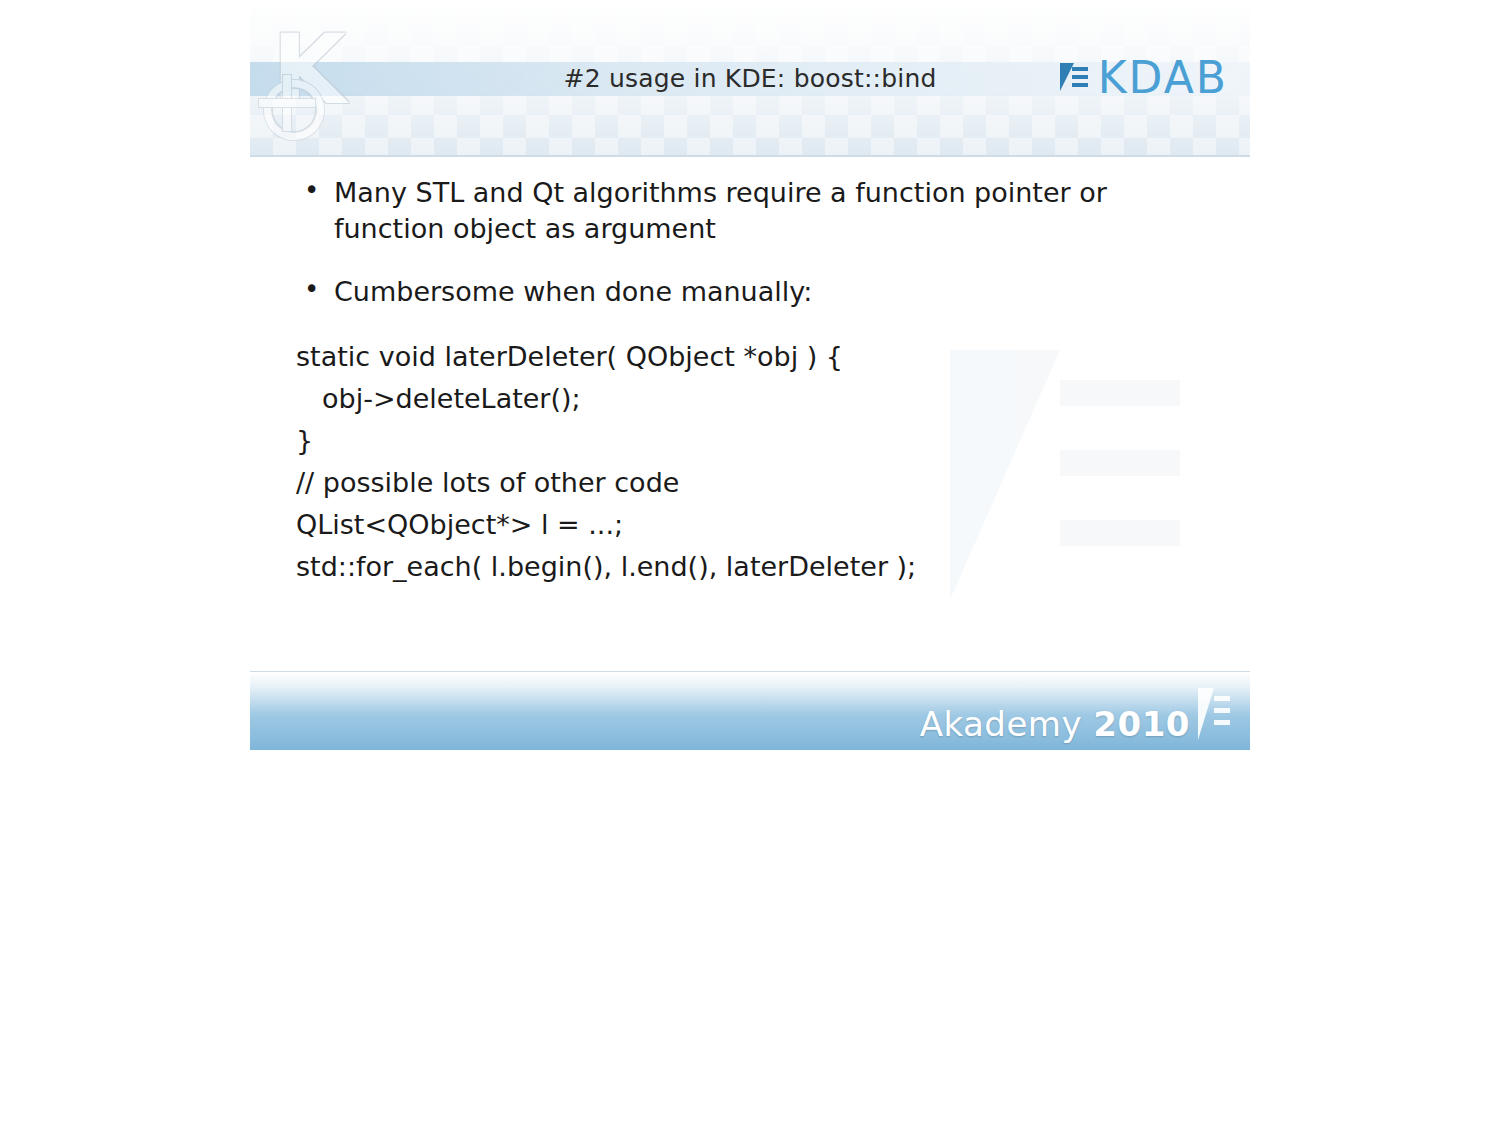#2 usage in KDE: boost::bind
K
KDAB
Many STL and Qt algorithms require a function pointer or function object as argument
Cumbersome when done manually:
static void laterDeleter( QObject *obj ) {
obj->deleteLater();
}
// possible lots of other code
QList<QObject*> l = ...;
std::for_each( l.begin(), l.end(), laterDeleter );
Akademy 2010